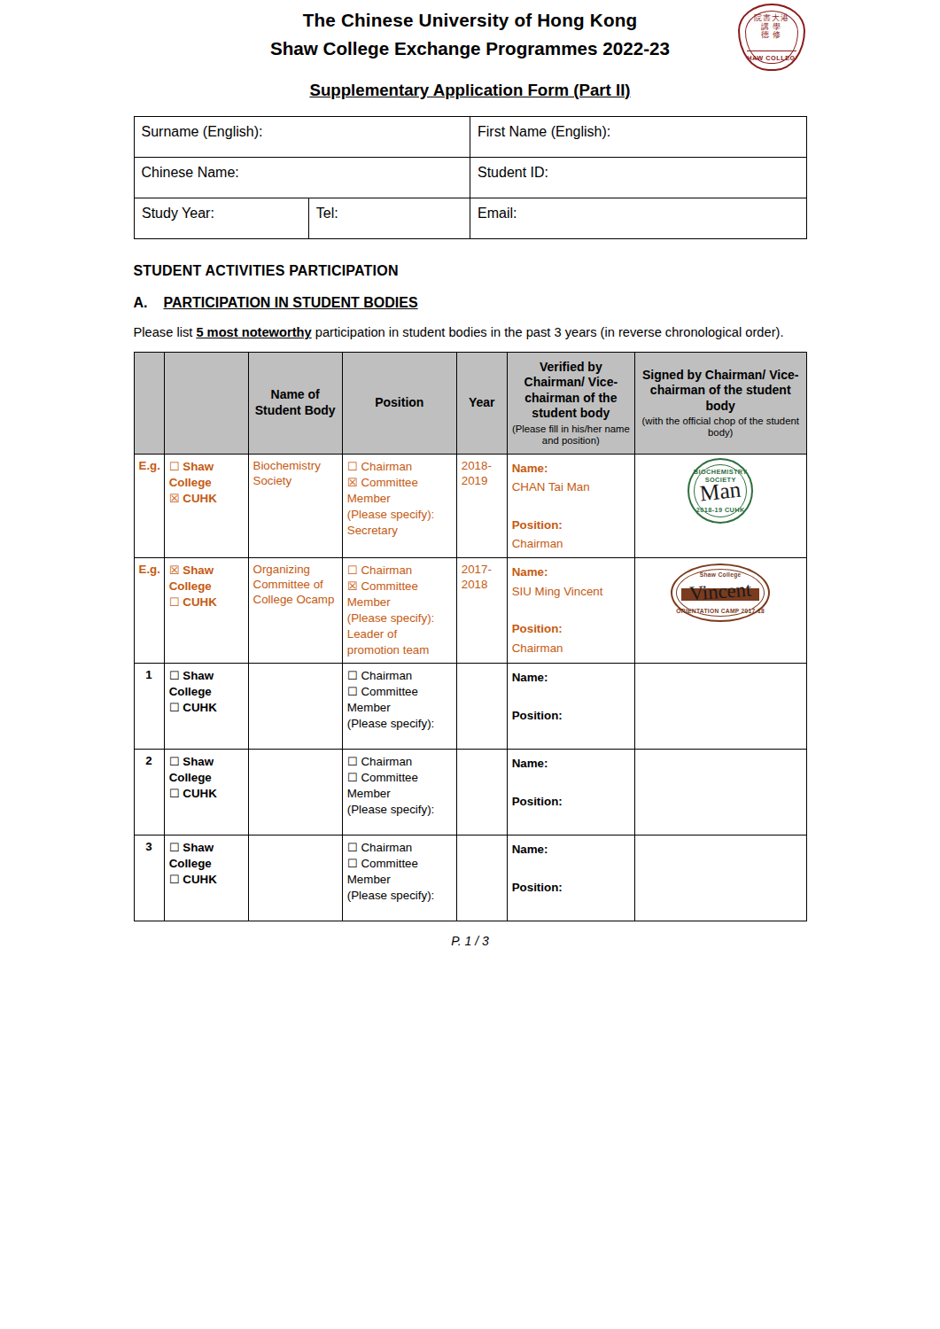院書大港
講 學
德 修
SHAW COLLEGE
The Chinese University of Hong Kong
Shaw College Exchange Programmes 2022-23
Supplementary Application Form (Part II)
| Surname (English): | First Name (English): |
| Chinese Name: | Student ID: |
| / Study Year: / Tel: / | Email: |
STUDENT ACTIVITIES PARTICIPATION
A. PARTICIPATION IN STUDENT BODIES
Please list 5 most noteworthy participation in student bodies in the past 3 years (in reverse chronological order).
| | | Name of Student Body | Position | Year | Verified by Chairman/ Vice-chairman of the student body (Please fill in his/her name and position) | Signed by Chairman/ Vice-chairman of the student body (with the official chop of the student body) |
| --- | --- | --- | --- | --- | --- | --- |
| E.g. | ☐ Shaw College ☒ CUHK | Biochemistry Society | ☐ Chairman ☒ Committee Member (Please specify): Secretary | 2018-2019 | Name: CHAN Tai Man Position: Chairman | BIOCHEMISTRY SOCIETY 2018-19 CUHK Man |
| E.g. | ☒ Shaw College ☐ CUHK | Organizing Committee of College Ocamp | ☐ Chairman ☒ Committee Member (Please specify): Leader of promotion team | 2017-2018 | Name: SIU Ming Vincent Position: Chairman | Shaw College ORIENTATION CAMP 2017-18 Vincent |
| 1 | ☐ Shaw College ☐ CUHK | | ☐ Chairman ☐ Committee Member (Please specify): | | Name: Position: | |
| 2 | ☐ Shaw College ☐ CUHK | | ☐ Chairman ☐ Committee Member (Please specify): | | Name: Position: | |
| 3 | ☐ Shaw College ☐ CUHK | | ☐ Chairman ☐ Committee Member (Please specify): | | Name: Position: | |
P. 1 / 3